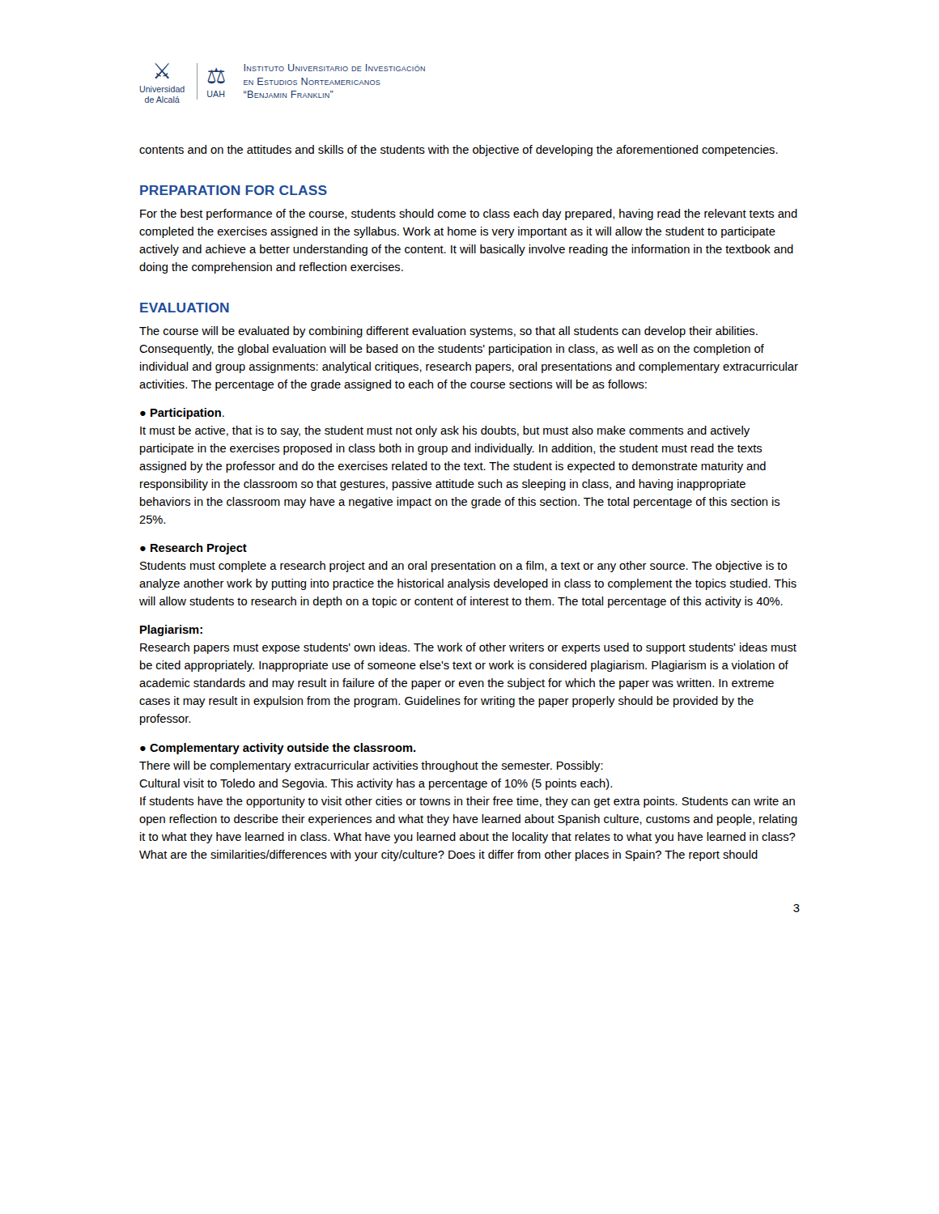⚔ Universidad
de Alcalá
⚖ UAH
Instituto Universitario de Investigación
en Estudios Norteamericanos
“Benjamin Franklin”
contents and on the attitudes and skills of the students with the objective of developing the aforementioned competencies.
PREPARATION FOR CLASS
For the best performance of the course, students should come to class each day prepared, having read the relevant texts and completed the exercises assigned in the syllabus. Work at home is very important as it will allow the student to participate actively and achieve a better understanding of the content. It will basically involve reading the information in the textbook and doing the comprehension and reflection exercises.
EVALUATION
The course will be evaluated by combining different evaluation systems, so that all students can develop their abilities. Consequently, the global evaluation will be based on the students' participation in class, as well as on the completion of individual and group assignments: analytical critiques, research papers, oral presentations and complementary extracurricular activities. The percentage of the grade assigned to each of the course sections will be as follows:
● Participation.
It must be active, that is to say, the student must not only ask his doubts, but must also make comments and actively participate in the exercises proposed in class both in group and individually. In addition, the student must read the texts assigned by the professor and do the exercises related to the text. The student is expected to demonstrate maturity and responsibility in the classroom so that gestures, passive attitude such as sleeping in class, and having inappropriate behaviors in the classroom may have a negative impact on the grade of this section. The total percentage of this section is 25%.
● Research Project
Students must complete a research project and an oral presentation on a film, a text or any other source. The objective is to analyze another work by putting into practice the historical analysis developed in class to complement the topics studied. This will allow students to research in depth on a topic or content of interest to them. The total percentage of this activity is 40%.
Plagiarism:
Research papers must expose students' own ideas. The work of other writers or experts used to support students' ideas must be cited appropriately. Inappropriate use of someone else's text or work is considered plagiarism. Plagiarism is a violation of academic standards and may result in failure of the paper or even the subject for which the paper was written. In extreme cases it may result in expulsion from the program. Guidelines for writing the paper properly should be provided by the professor.
● Complementary activity outside the classroom.
There will be complementary extracurricular activities throughout the semester. Possibly:
Cultural visit to Toledo and Segovia. This activity has a percentage of 10% (5 points each).
If students have the opportunity to visit other cities or towns in their free time, they can get extra points. Students can write an open reflection to describe their experiences and what they have learned about Spanish culture, customs and people, relating it to what they have learned in class. What have you learned about the locality that relates to what you have learned in class? What are the similarities/differences with your city/culture? Does it differ from other places in Spain? The report should
3